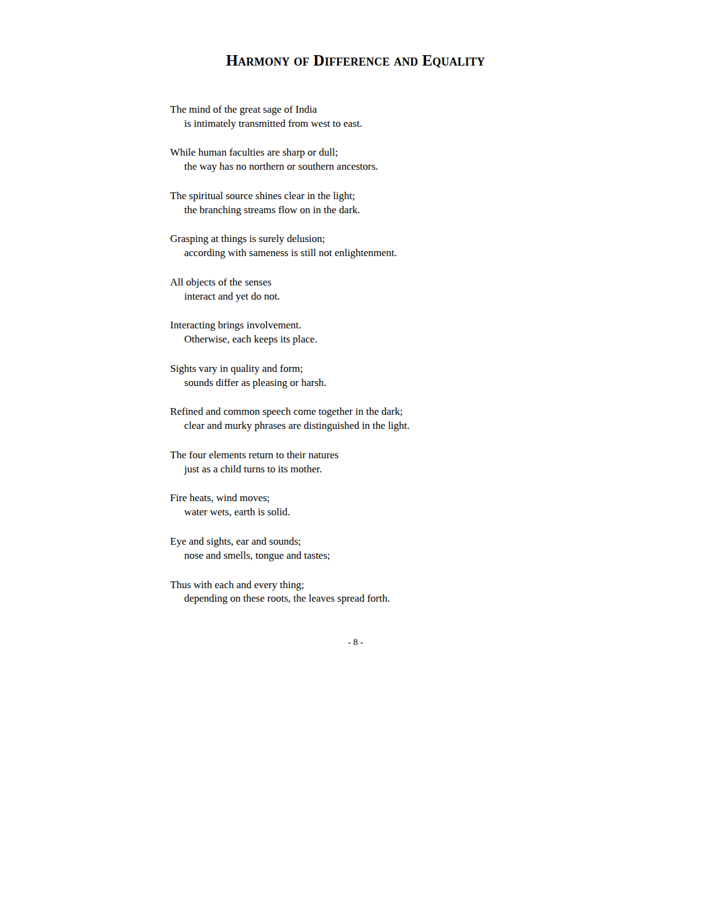Harmony of Difference and Equality
The mind of the great sage of India
is intimately transmitted from west to east.
While human faculties are sharp or dull;
the way has no northern or southern ancestors.
The spiritual source shines clear in the light;
the branching streams flow on in the dark.
Grasping at things is surely delusion;
according with sameness is still not enlightenment.
All objects of the senses
interact and yet do not.
Interacting brings involvement.
Otherwise, each keeps its place.
Sights vary in quality and form;
sounds differ as pleasing or harsh.
Refined and common speech come together in the dark;
clear and murky phrases are distinguished in the light.
The four elements return to their natures
just as a child turns to its mother.
Fire heats, wind moves;
water wets, earth is solid.
Eye and sights, ear and sounds;
nose and smells, tongue and tastes;
Thus with each and every thing;
depending on these roots, the leaves spread forth.
- 8 -